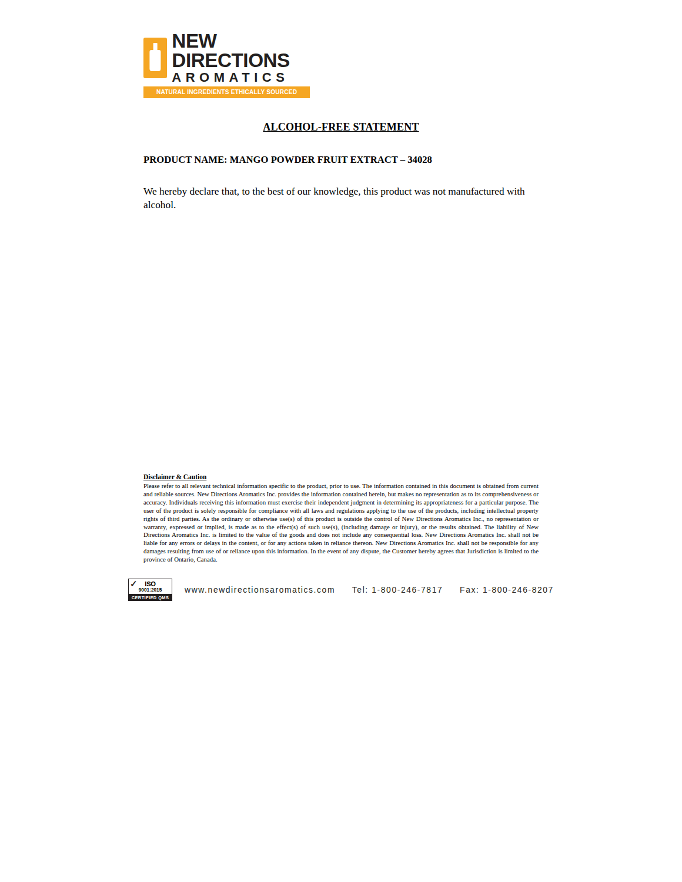NEW DIRECTIONS
AROMATICS
NATURAL INGREDIENTS ETHICALLY SOURCED
ALCOHOL-FREE STATEMENT
PRODUCT NAME: MANGO POWDER FRUIT EXTRACT – 34028
We hereby declare that, to the best of our knowledge, this product was not manufactured with alcohol.
Disclaimer & Caution
Please refer to all relevant technical information specific to the product, prior to use. The information contained in this document is obtained from current and reliable sources. New Directions Aromatics Inc. provides the information contained herein, but makes no representation as to its comprehensiveness or accuracy. Individuals receiving this information must exercise their independent judgment in determining its appropriateness for a particular purpose. The user of the product is solely responsible for compliance with all laws and regulations applying to the use of the products, including intellectual property rights of third parties. As the ordinary or otherwise use(s) of this product is outside the control of New Directions Aromatics Inc., no representation or warranty, expressed or implied, is made as to the effect(s) of such use(s), (including damage or injury), or the results obtained. The liability of New Directions Aromatics Inc. is limited to the value of the goods and does not include any consequential loss. New Directions Aromatics Inc. shall not be liable for any errors or delays in the content, or for any actions taken in reliance thereon. New Directions Aromatics Inc. shall not be responsible for any damages resulting from use of or reliance upon this information. In the event of any dispute, the Customer hereby agrees that Jurisdiction is limited to the province of Ontario, Canada.
✓ ISO 9001:2015
CERTIFIED QMS
www.newdirectionsaromatics.com Tel: 1-800-246-7817 Fax: 1-800-246-8207